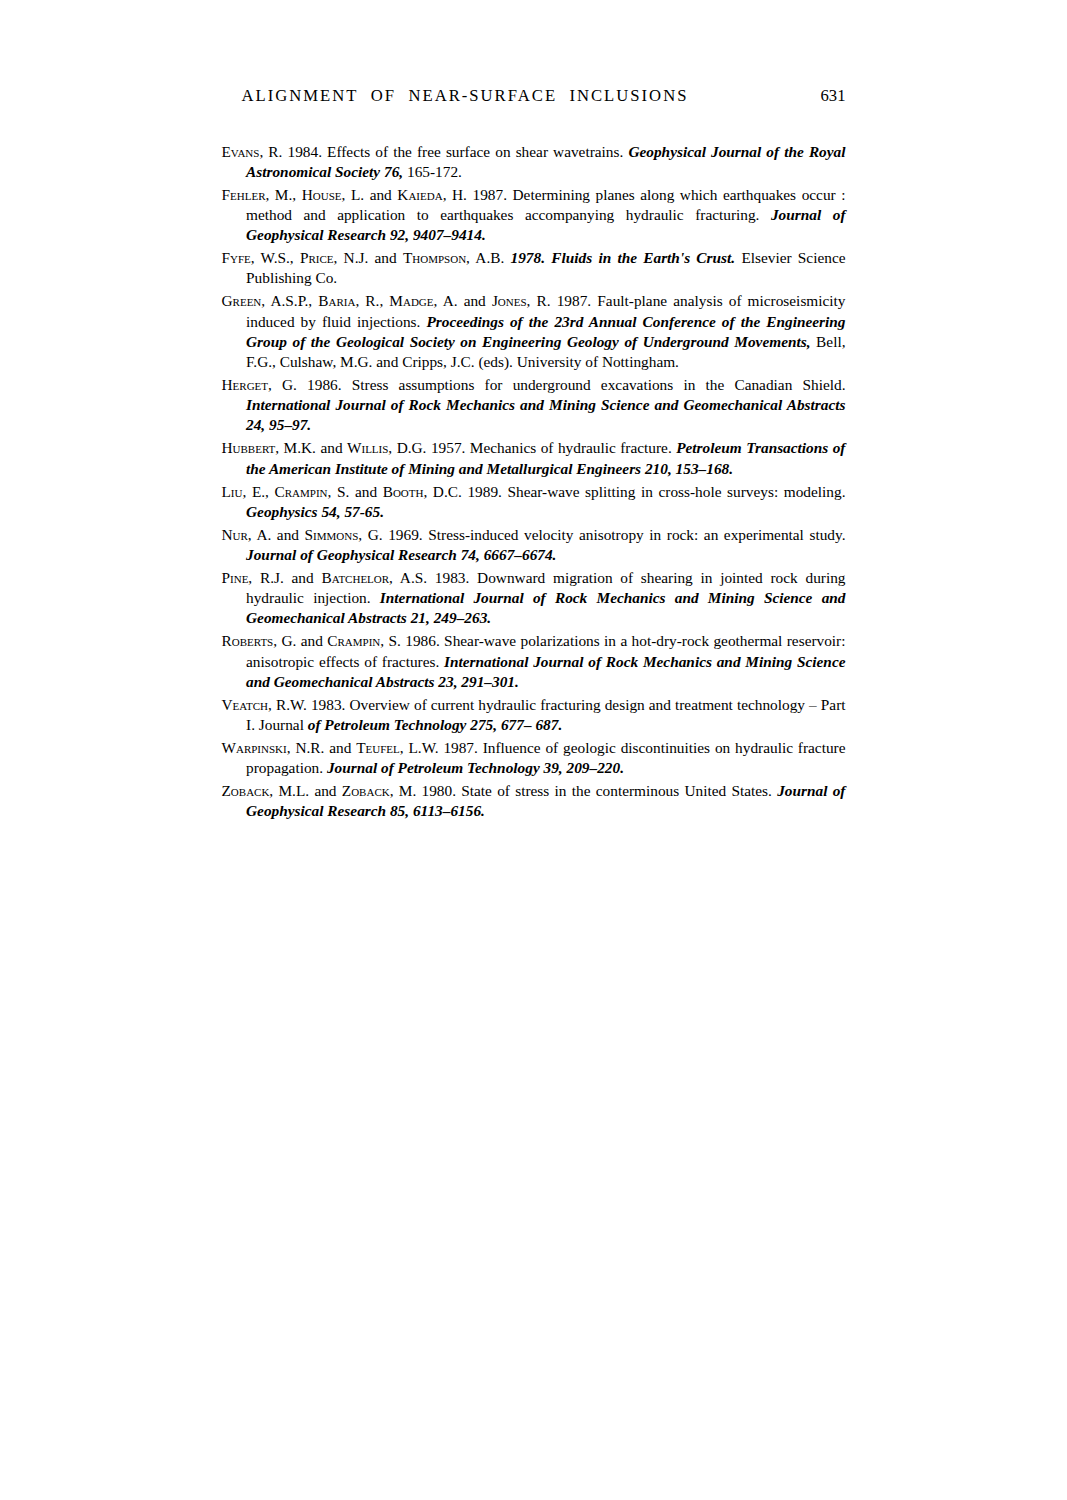Alignment of near-surface inclusions 631
Evans, R. 1984. Effects of the free surface on shear wavetrains. Geophysical Journal of the Royal Astronomical Society 76, 165-172.
Fehler, M., House, L. and Kaieda, H. 1987. Determining planes along which earthquakes occur : method and application to earthquakes accompanying hydraulic fracturing. Journal of Geophysical Research 92, 9407–9414.
Fyfe, W.S., Price, N.J. and Thompson, A.B. 1978. Fluids in the Earth's Crust. Elsevier Science Publishing Co.
Green, A.S.P., Baria, R., Madge, A. and Jones, R. 1987. Fault-plane analysis of microseismicity induced by fluid injections. Proceedings of the 23rd Annual Conference of the Engineering Group of the Geological Society on Engineering Geology of Underground Movements, Bell, F.G., Culshaw, M.G. and Cripps, J.C. (eds). University of Nottingham.
Herget, G. 1986. Stress assumptions for underground excavations in the Canadian Shield. International Journal of Rock Mechanics and Mining Science and Geomechanical Abstracts 24, 95–97.
Hubbert, M.K. and Willis, D.G. 1957. Mechanics of hydraulic fracture. Petroleum Transactions of the American Institute of Mining and Metallurgical Engineers 210, 153–168.
Liu, E., Crampin, S. and Booth, D.C. 1989. Shear-wave splitting in cross-hole surveys: modeling. Geophysics 54, 57-65.
Nur, A. and Simmons, G. 1969. Stress-induced velocity anisotropy in rock: an experimental study. Journal of Geophysical Research 74, 6667–6674.
Pine, R.J. and Batchelor, A.S. 1983. Downward migration of shearing in jointed rock during hydraulic injection. International Journal of Rock Mechanics and Mining Science and Geomechanical Abstracts 21, 249–263.
Roberts, G. and Crampin, S. 1986. Shear-wave polarizations in a hot-dry-rock geothermal reservoir: anisotropic effects of fractures. International Journal of Rock Mechanics and Mining Science and Geomechanical Abstracts 23, 291–301.
Veatch, R.W. 1983. Overview of current hydraulic fracturing design and treatment technology – Part I. Journal of Petroleum Technology 275, 677– 687.
Warpinski, N.R. and Teufel, L.W. 1987. Influence of geologic discontinuities on hydraulic fracture propagation. Journal of Petroleum Technology 39, 209–220.
Zoback, M.L. and Zoback, M. 1980. State of stress in the conterminous United States. Journal of Geophysical Research 85, 6113–6156.